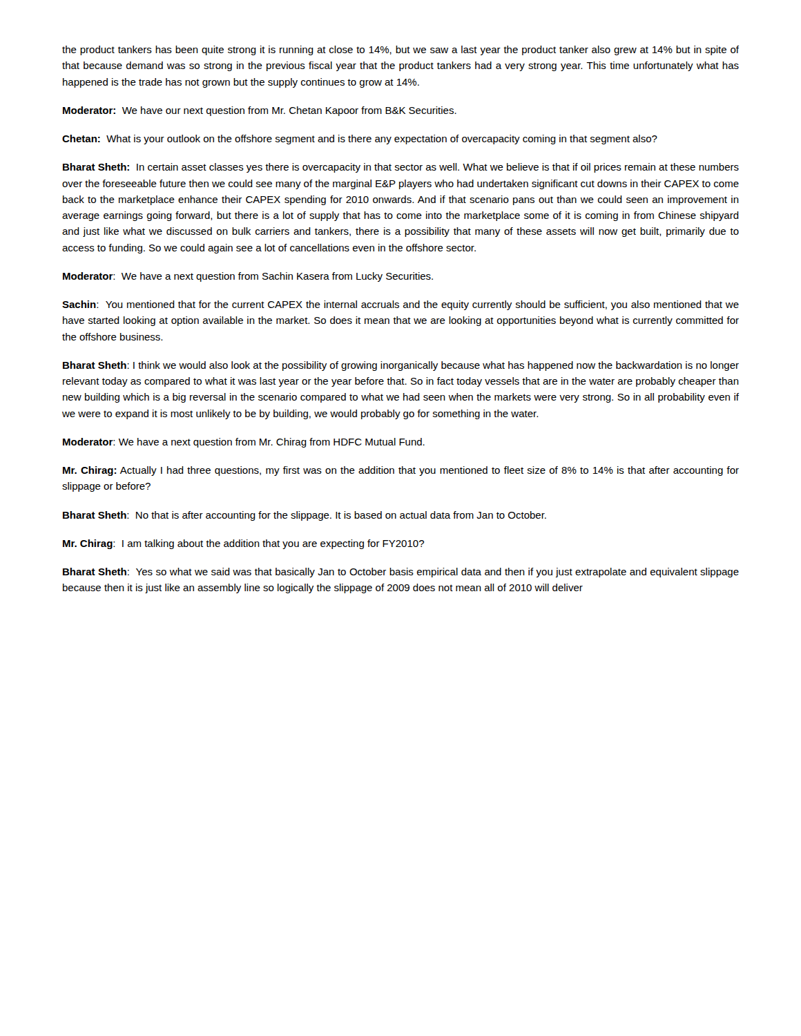the product tankers has been quite strong it is running at close to 14%, but we saw a last year the product tanker also grew at 14% but in spite of that because demand was so strong in the previous fiscal year that the product tankers had a very strong year. This time unfortunately what has happened is the trade has not grown but the supply continues to grow at 14%.
Moderator: We have our next question from Mr. Chetan Kapoor from B&K Securities.
Chetan: What is your outlook on the offshore segment and is there any expectation of overcapacity coming in that segment also?
Bharat Sheth: In certain asset classes yes there is overcapacity in that sector as well. What we believe is that if oil prices remain at these numbers over the foreseeable future then we could see many of the marginal E&P players who had undertaken significant cut downs in their CAPEX to come back to the marketplace enhance their CAPEX spending for 2010 onwards. And if that scenario pans out than we could seen an improvement in average earnings going forward, but there is a lot of supply that has to come into the marketplace some of it is coming in from Chinese shipyard and just like what we discussed on bulk carriers and tankers, there is a possibility that many of these assets will now get built, primarily due to access to funding. So we could again see a lot of cancellations even in the offshore sector.
Moderator: We have a next question from Sachin Kasera from Lucky Securities.
Sachin: You mentioned that for the current CAPEX the internal accruals and the equity currently should be sufficient, you also mentioned that we have started looking at option available in the market. So does it mean that we are looking at opportunities beyond what is currently committed for the offshore business.
Bharat Sheth: I think we would also look at the possibility of growing inorganically because what has happened now the backwardation is no longer relevant today as compared to what it was last year or the year before that. So in fact today vessels that are in the water are probably cheaper than new building which is a big reversal in the scenario compared to what we had seen when the markets were very strong. So in all probability even if we were to expand it is most unlikely to be by building, we would probably go for something in the water.
Moderator: We have a next question from Mr. Chirag from HDFC Mutual Fund.
Mr. Chirag: Actually I had three questions, my first was on the addition that you mentioned to fleet size of 8% to 14% is that after accounting for slippage or before?
Bharat Sheth: No that is after accounting for the slippage. It is based on actual data from Jan to October.
Mr. Chirag: I am talking about the addition that you are expecting for FY2010?
Bharat Sheth: Yes so what we said was that basically Jan to October basis empirical data and then if you just extrapolate and equivalent slippage because then it is just like an assembly line so logically the slippage of 2009 does not mean all of 2010 will deliver